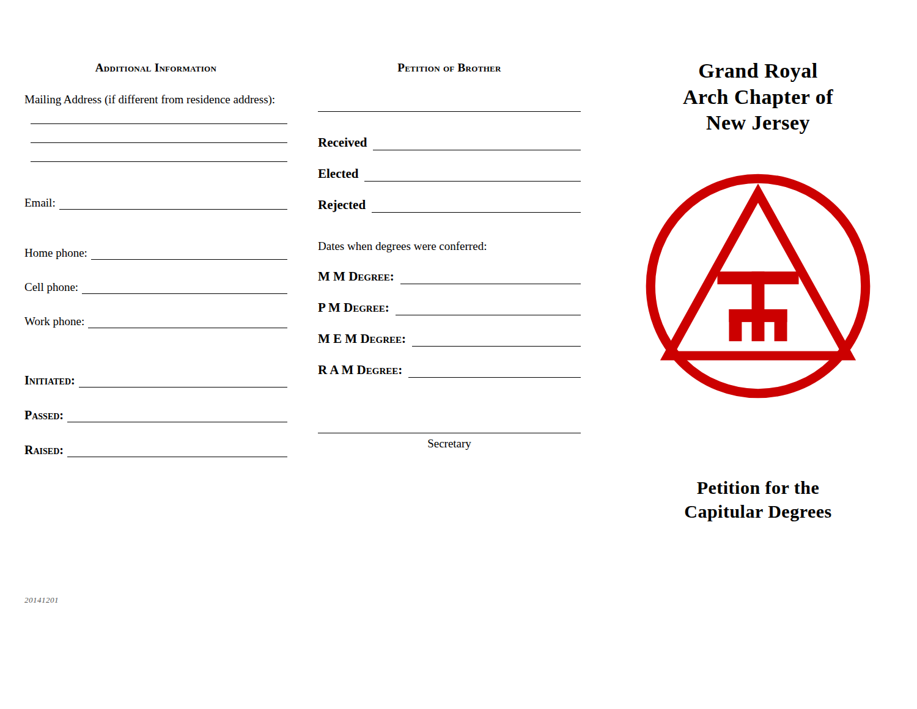Additional Information
Mailing Address (if different from residence address):
Email:
Home phone:
Cell phone:
Work phone:
Initiated:
Passed:
Raised:
Petition of Brother
Received
Elected
Rejected
Dates when degrees were conferred:
M M Degree:
P M Degree:
M E M Degree:
R A M Degree:
Secretary
Grand Royal
Arch Chapter of
New Jersey
Petition for the
Capitular Degrees
20141201